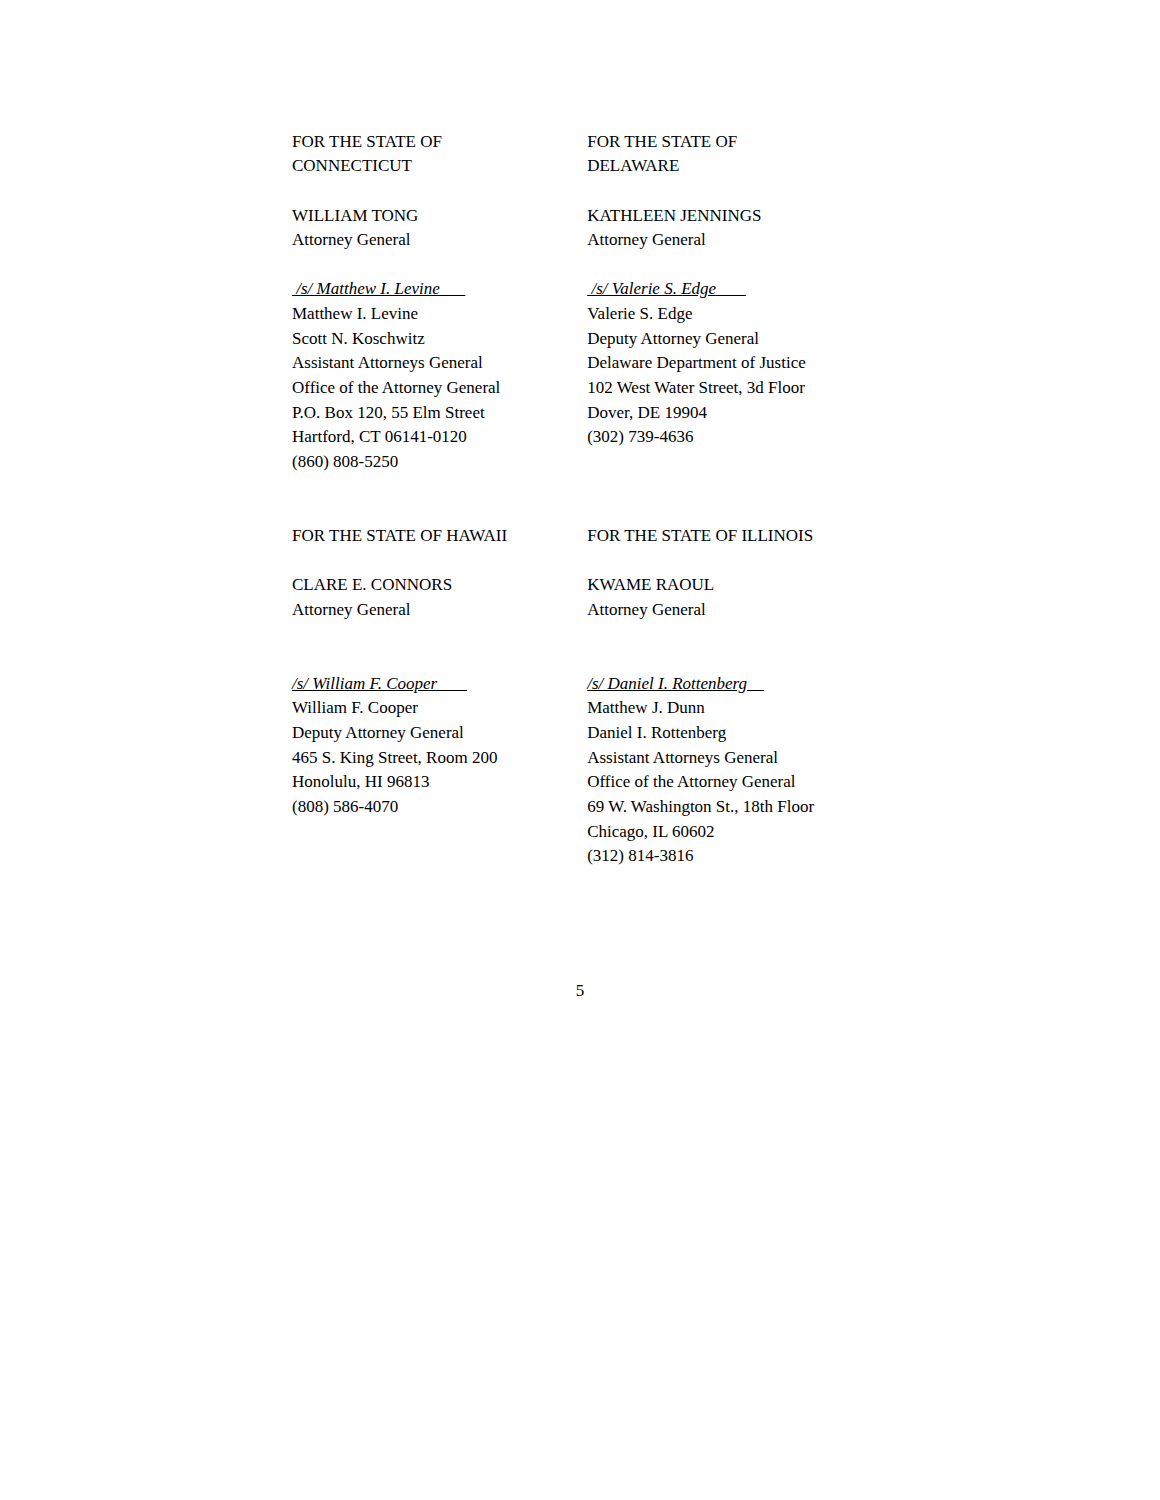| FOR THE STATE OF CONNECTICUT WILLIAM TONG Attorney General /s/ Matthew I. Levine Matthew I. Levine Scott N. Koschwitz Assistant Attorneys General Office of the Attorney General P.O. Box 120, 55 Elm Street Hartford, CT 06141-0120 (860) 808-5250 | FOR THE STATE OF DELAWARE KATHLEEN JENNINGS Attorney General /s/ Valerie S. Edge Valerie S. Edge Deputy Attorney General Delaware Department of Justice 102 West Water Street, 3d Floor Dover, DE 19904 (302) 739-4636 |
| FOR THE STATE OF HAWAII CLARE E. CONNORS Attorney General /s/ William F. Cooper William F. Cooper Deputy Attorney General 465 S. King Street, Room 200 Honolulu, HI 96813 (808) 586-4070 | FOR THE STATE OF ILLINOIS KWAME RAOUL Attorney General /s/ Daniel I. Rottenberg Matthew J. Dunn Daniel I. Rottenberg Assistant Attorneys General Office of the Attorney General 69 W. Washington St., 18th Floor Chicago, IL 60602 (312) 814-3816 |
5